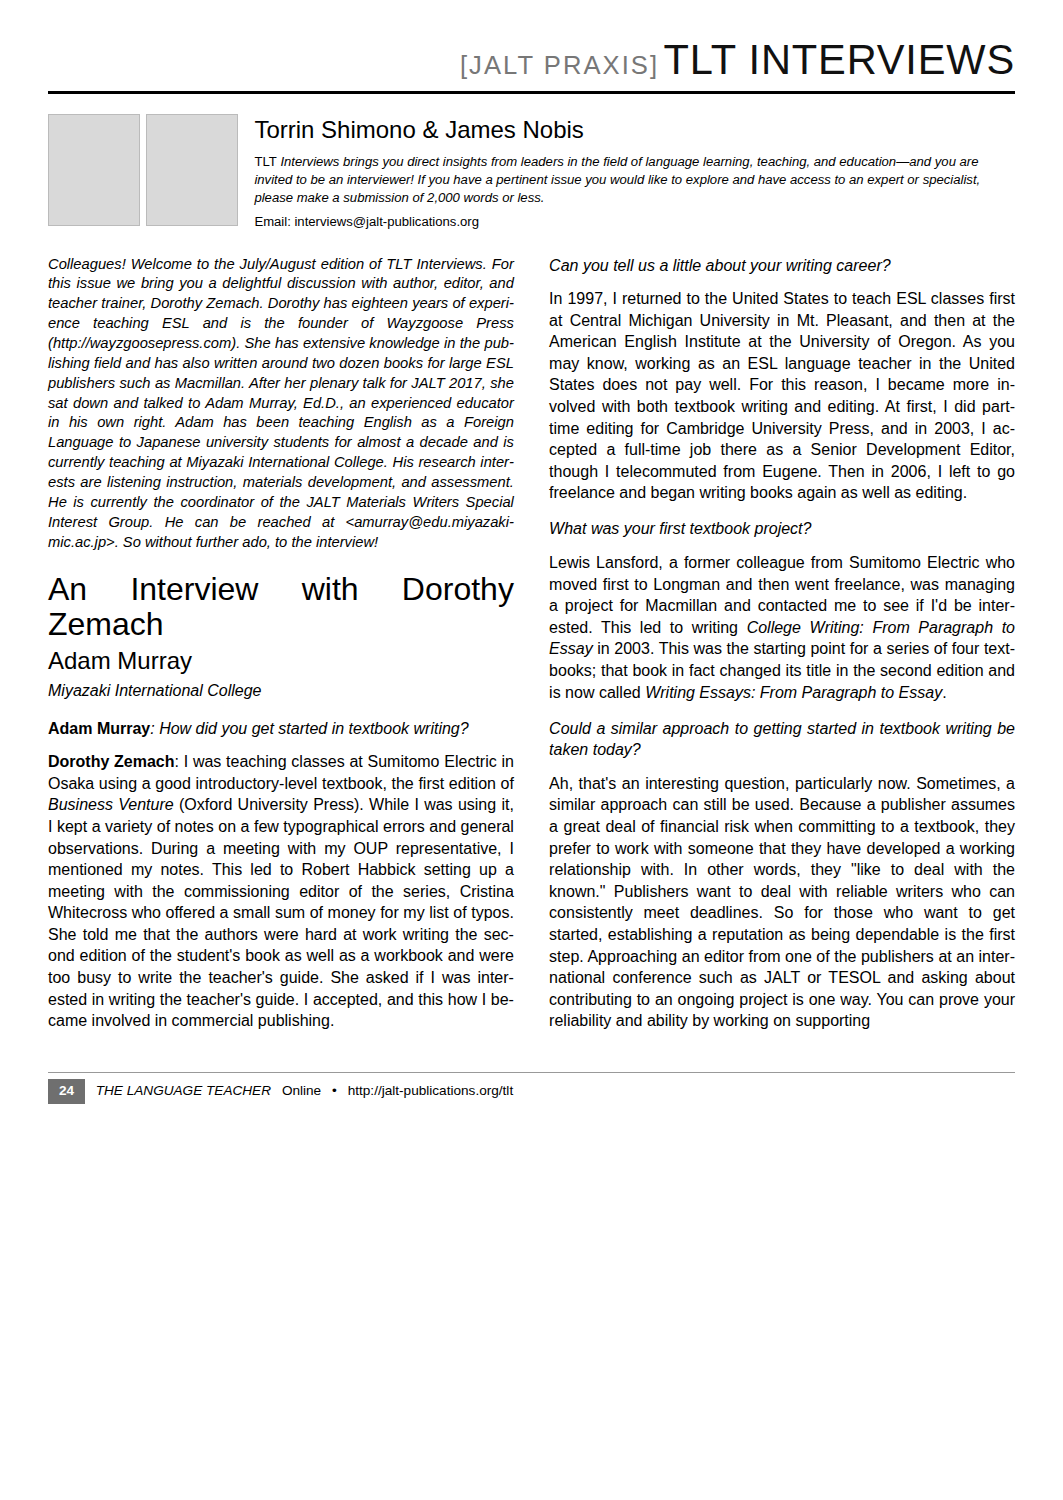[JALT PRAXIS] TLT INTERVIEWS
Torrin Shimono & James Nobis
TLT Interviews brings you direct insights from leaders in the field of language learning, teaching, and education—and you are invited to be an interviewer! If you have a pertinent issue you would like to explore and have access to an expert or specialist, please make a submission of 2,000 words or less.
Email: interviews@jalt-publications.org
Colleagues! Welcome to the July/August edition of TLT Interviews. For this issue we bring you a delightful discussion with author, editor, and teacher trainer, Dorothy Zemach. Dorothy has eighteen years of experience teaching ESL and is the founder of Wayzgoose Press (http://wayzgoosepress.com). She has extensive knowledge in the publishing field and has also written around two dozen books for large ESL publishers such as Macmillan. After her plenary talk for JALT 2017, she sat down and talked to Adam Murray, Ed.D., an experienced educator in his own right. Adam has been teaching English as a Foreign Language to Japanese university students for almost a decade and is currently teaching at Miyazaki International College. His research interests are listening instruction, materials development, and assessment. He is currently the coordinator of the JALT Materials Writers Special Interest Group. He can be reached at <amurray@edu.miyazaki-mic.ac.jp>. So without further ado, to the interview!
An Interview with Dorothy Zemach
Adam Murray
Miyazaki International College
Adam Murray: How did you get started in textbook writing?
Dorothy Zemach: I was teaching classes at Sumitomo Electric in Osaka using a good introductory-level textbook, the first edition of Business Venture (Oxford University Press). While I was using it, I kept a variety of notes on a few typographical errors and general observations. During a meeting with my OUP representative, I mentioned my notes. This led to Robert Habbick setting up a meeting with the commissioning editor of the series, Cristina Whitecross who offered a small sum of money for my list of typos. She told me that the authors were hard at work writing the second edition of the student's book as well as a workbook and were too busy to write the teacher's guide. She asked if I was interested in writing the teacher's guide. I accepted, and this how I became involved in commercial publishing.
Can you tell us a little about your writing career?
In 1997, I returned to the United States to teach ESL classes first at Central Michigan University in Mt. Pleasant, and then at the American English Institute at the University of Oregon. As you may know, working as an ESL language teacher in the United States does not pay well. For this reason, I became more involved with both textbook writing and editing. At first, I did part-time editing for Cambridge University Press, and in 2003, I accepted a full-time job there as a Senior Development Editor, though I telecommuted from Eugene. Then in 2006, I left to go freelance and began writing books again as well as editing.
What was your first textbook project?
Lewis Lansford, a former colleague from Sumitomo Electric who moved first to Longman and then went freelance, was managing a project for Macmillan and contacted me to see if I'd be interested. This led to writing College Writing: From Paragraph to Essay in 2003. This was the starting point for a series of four textbooks; that book in fact changed its title in the second edition and is now called Writing Essays: From Paragraph to Essay.
Could a similar approach to getting started in textbook writing be taken today?
Ah, that's an interesting question, particularly now. Sometimes, a similar approach can still be used. Because a publisher assumes a great deal of financial risk when committing to a textbook, they prefer to work with someone that they have developed a working relationship with. In other words, they "like to deal with the known." Publishers want to deal with reliable writers who can consistently meet deadlines. So for those who want to get started, establishing a reputation as being dependable is the first step. Approaching an editor from one of the publishers at an international conference such as JALT or TESOL and asking about contributing to an ongoing project is one way. You can prove your reliability and ability by working on supporting
24 THE LANGUAGE TEACHER Online • http://jalt-publications.org/tlt